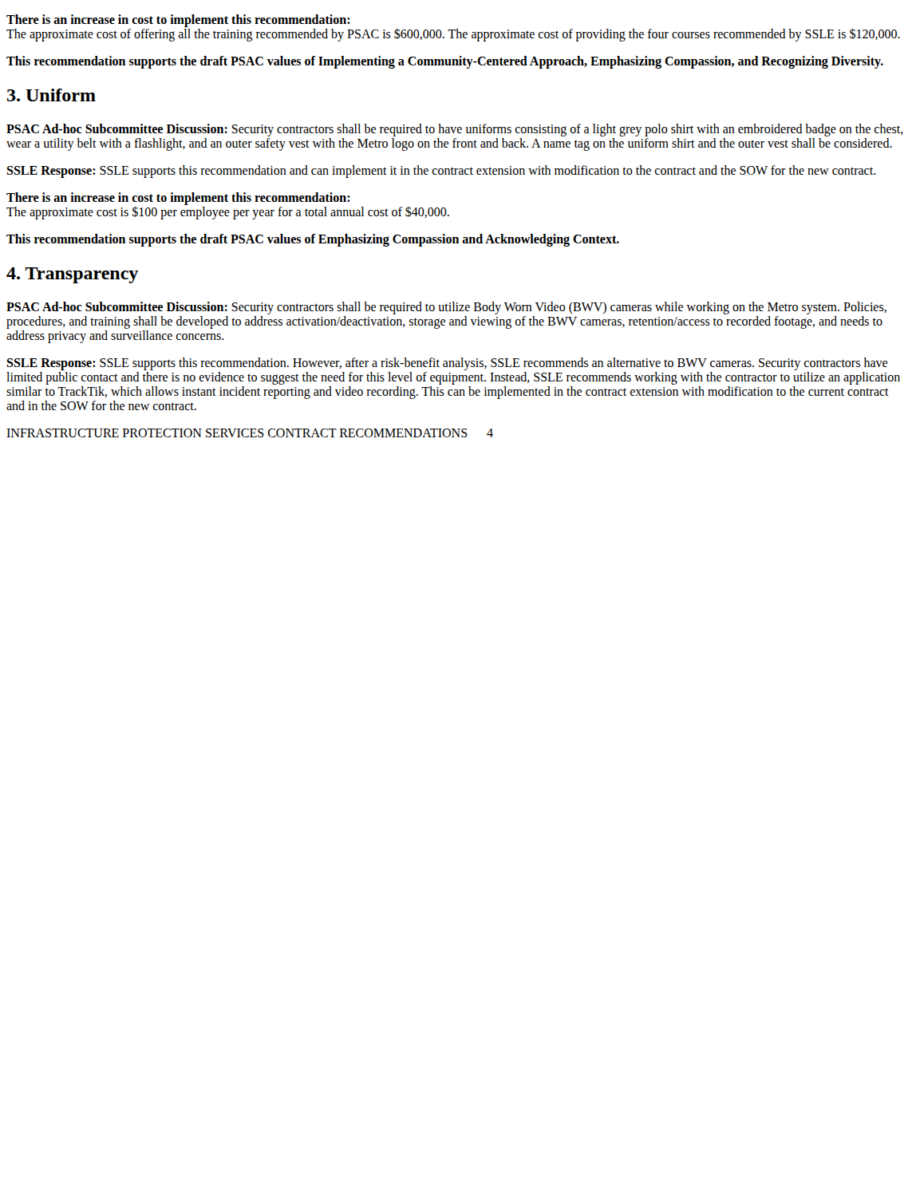There is an increase in cost to implement this recommendation:
The approximate cost of offering all the training recommended by PSAC is $600,000. The approximate cost of providing the four courses recommended by SSLE is $120,000.
This recommendation supports the draft PSAC values of Implementing a Community-Centered Approach, Emphasizing Compassion, and Recognizing Diversity.
3. Uniform
PSAC Ad-hoc Subcommittee Discussion: Security contractors shall be required to have uniforms consisting of a light grey polo shirt with an embroidered badge on the chest, wear a utility belt with a flashlight, and an outer safety vest with the Metro logo on the front and back. A name tag on the uniform shirt and the outer vest shall be considered.
SSLE Response: SSLE supports this recommendation and can implement it in the contract extension with modification to the contract and the SOW for the new contract.
There is an increase in cost to implement this recommendation:
The approximate cost is $100 per employee per year for a total annual cost of $40,000.
This recommendation supports the draft PSAC values of Emphasizing Compassion and Acknowledging Context.
4. Transparency
PSAC Ad-hoc Subcommittee Discussion: Security contractors shall be required to utilize Body Worn Video (BWV) cameras while working on the Metro system. Policies, procedures, and training shall be developed to address activation/deactivation, storage and viewing of the BWV cameras, retention/access to recorded footage, and needs to address privacy and surveillance concerns.
SSLE Response: SSLE supports this recommendation. However, after a risk-benefit analysis, SSLE recommends an alternative to BWV cameras. Security contractors have limited public contact and there is no evidence to suggest the need for this level of equipment. Instead, SSLE recommends working with the contractor to utilize an application similar to TrackTik, which allows instant incident reporting and video recording. This can be implemented in the contract extension with modification to the current contract and in the SOW for the new contract.
INFRASTRUCTURE PROTECTION SERVICES CONTRACT RECOMMENDATIONS 4